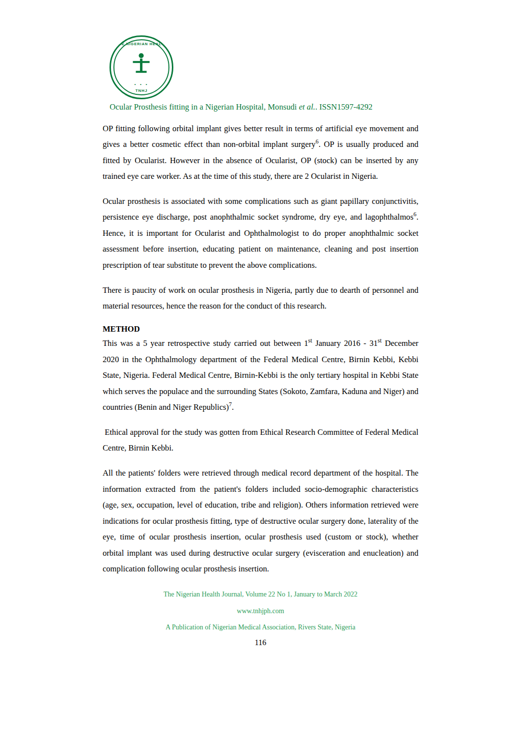THE NIGERIAN HEALTH
• • •
TNHJ
Ocular Prosthesis fitting in a Nigerian Hospital, Monsudi et al.. ISSN1597-4292
OP fitting following orbital implant gives better result in terms of artificial eye movement and gives a better cosmetic effect than non-orbital implant surgery6. OP is usually produced and fitted by Ocularist. However in the absence of Ocularist, OP (stock) can be inserted by any trained eye care worker. As at the time of this study, there are 2 Ocularist in Nigeria.
Ocular prosthesis is associated with some complications such as giant papillary conjunctivitis, persistence eye discharge, post anophthalmic socket syndrome, dry eye, and lagophthalmos6. Hence, it is important for Ocularist and Ophthalmologist to do proper anophthalmic socket assessment before insertion, educating patient on maintenance, cleaning and post insertion prescription of tear substitute to prevent the above complications.
There is paucity of work on ocular prosthesis in Nigeria, partly due to dearth of personnel and material resources, hence the reason for the conduct of this research.
METHOD
This was a 5 year retrospective study carried out between 1st January 2016 - 31st December 2020 in the Ophthalmology department of the Federal Medical Centre, Birnin Kebbi, Kebbi State, Nigeria. Federal Medical Centre, Birnin-Kebbi is the only tertiary hospital in Kebbi State which serves the populace and the surrounding States (Sokoto, Zamfara, Kaduna and Niger) and countries (Benin and Niger Republics)7.
Ethical approval for the study was gotten from Ethical Research Committee of Federal Medical Centre, Birnin Kebbi.
All the patients' folders were retrieved through medical record department of the hospital. The information extracted from the patient's folders included socio-demographic characteristics (age, sex, occupation, level of education, tribe and religion). Others information retrieved were indications for ocular prosthesis fitting, type of destructive ocular surgery done, laterality of the eye, time of ocular prosthesis insertion, ocular prosthesis used (custom or stock), whether orbital implant was used during destructive ocular surgery (evisceration and enucleation) and complication following ocular prosthesis insertion.
The Nigerian Health Journal, Volume 22 No 1, January to March 2022
www.tnhjph.com
A Publication of Nigerian Medical Association, Rivers State, Nigeria
116